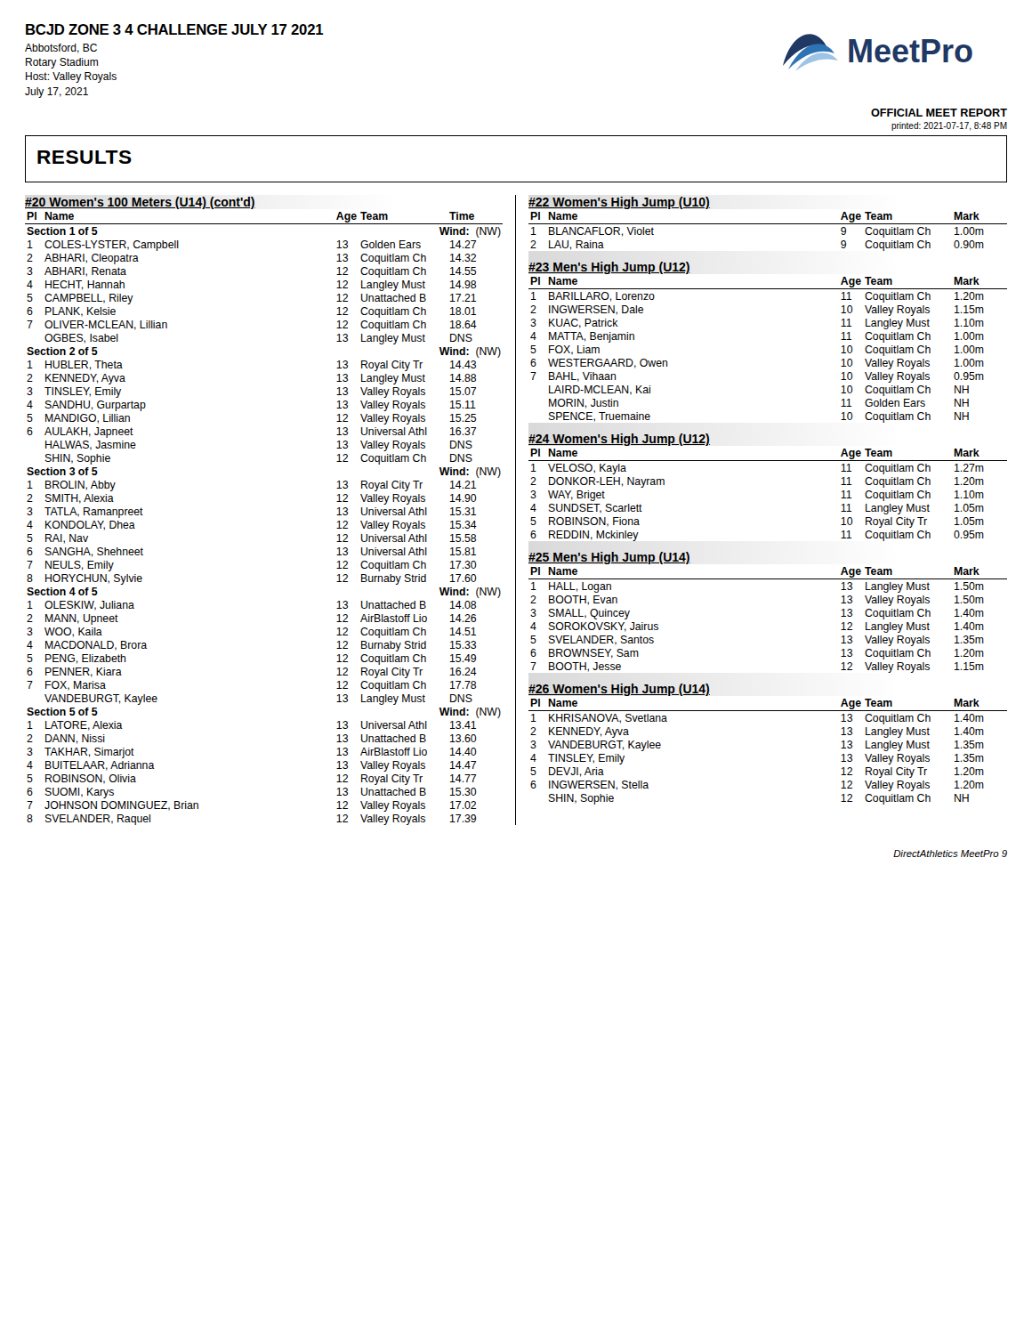BCJD ZONE 3 4 CHALLENGE JULY 17 2021
Abbotsford, BC
Rotary Stadium
Host: Valley Royals
July 17, 2021
MeetPro
OFFICIAL MEET REPORT
printed: 2021-07-17, 8:48 PM
RESULTS
#20 Women's 100 Meters (U14) (cont'd)
| Pl | Name | Age | Team | Time |
| --- | --- | --- | --- | --- |
| Section 1 of 5 | Wind: (NW) |
| 1 | COLES-LYSTER, Campbell | 13 | Golden Ears | 14.27 |
| 2 | ABHARI, Cleopatra | 13 | Coquitlam Ch | 14.32 |
| 3 | ABHARI, Renata | 12 | Coquitlam Ch | 14.55 |
| 4 | HECHT, Hannah | 12 | Langley Must | 14.98 |
| 5 | CAMPBELL, Riley | 12 | Unattached B | 17.21 |
| 6 | PLANK, Kelsie | 12 | Coquitlam Ch | 18.01 |
| 7 | OLIVER-MCLEAN, Lillian | 12 | Coquitlam Ch | 18.64 |
| | OGBES, Isabel | 13 | Langley Must | DNS |
| Section 2 of 5 | Wind: (NW) |
| 1 | HUBLER, Theta | 13 | Royal City Tr | 14.43 |
| 2 | KENNEDY, Ayva | 13 | Langley Must | 14.88 |
| 3 | TINSLEY, Emily | 13 | Valley Royals | 15.07 |
| 4 | SANDHU, Gurpartap | 13 | Valley Royals | 15.11 |
| 5 | MANDIGO, Lillian | 12 | Valley Royals | 15.25 |
| 6 | AULAKH, Japneet | 13 | Universal Athl | 16.37 |
| | HALWAS, Jasmine | 13 | Valley Royals | DNS |
| | SHIN, Sophie | 12 | Coquitlam Ch | DNS |
| Section 3 of 5 | Wind: (NW) |
| 1 | BROLIN, Abby | 13 | Royal City Tr | 14.21 |
| 2 | SMITH, Alexia | 12 | Valley Royals | 14.90 |
| 3 | TATLA, Ramanpreet | 13 | Universal Athl | 15.31 |
| 4 | KONDOLAY, Dhea | 12 | Valley Royals | 15.34 |
| 5 | RAI, Nav | 12 | Universal Athl | 15.58 |
| 6 | SANGHA, Shehneet | 13 | Universal Athl | 15.81 |
| 7 | NEULS, Emily | 12 | Coquitlam Ch | 17.30 |
| 8 | HORYCHUN, Sylvie | 12 | Burnaby Strid | 17.60 |
| Section 4 of 5 | Wind: (NW) |
| 1 | OLESKIW, Juliana | 13 | Unattached B | 14.08 |
| 2 | MANN, Upneet | 12 | AirBlastoff Lio | 14.26 |
| 3 | WOO, Kaila | 12 | Coquitlam Ch | 14.51 |
| 4 | MACDONALD, Brora | 12 | Burnaby Strid | 15.33 |
| 5 | PENG, Elizabeth | 12 | Coquitlam Ch | 15.49 |
| 6 | PENNER, Kiara | 12 | Royal City Tr | 16.24 |
| 7 | FOX, Marisa | 12 | Coquitlam Ch | 17.78 |
| | VANDEBURGT, Kaylee | 13 | Langley Must | DNS |
| Section 5 of 5 | Wind: (NW) |
| 1 | LATORE, Alexia | 13 | Universal Athl | 13.41 |
| 2 | DANN, Nissi | 13 | Unattached B | 13.60 |
| 3 | TAKHAR, Simarjot | 13 | AirBlastoff Lio | 14.40 |
| 4 | BUITELAAR, Adrianna | 13 | Valley Royals | 14.47 |
| 5 | ROBINSON, Olivia | 12 | Royal City Tr | 14.77 |
| 6 | SUOMI, Karys | 13 | Unattached B | 15.30 |
| 7 | JOHNSON DOMINGUEZ, Brian | 12 | Valley Royals | 17.02 |
| 8 | SVELANDER, Raquel | 12 | Valley Royals | 17.39 |
#22 Women's High Jump (U10)
| Pl | Name | Age | Team | Mark |
| --- | --- | --- | --- | --- |
| 1 | BLANCAFLOR, Violet | 9 | Coquitlam Ch | 1.00m |
| 2 | LAU, Raina | 9 | Coquitlam Ch | 0.90m |
#23 Men's High Jump (U12)
| Pl | Name | Age | Team | Mark |
| --- | --- | --- | --- | --- |
| 1 | BARILLARO, Lorenzo | 11 | Coquitlam Ch | 1.20m |
| 2 | INGWERSEN, Dale | 10 | Valley Royals | 1.15m |
| 3 | KUAC, Patrick | 11 | Langley Must | 1.10m |
| 4 | MATTA, Benjamin | 11 | Coquitlam Ch | 1.00m |
| 5 | FOX, Liam | 10 | Coquitlam Ch | 1.00m |
| 6 | WESTERGAARD, Owen | 10 | Valley Royals | 1.00m |
| 7 | BAHL, Vihaan | 10 | Valley Royals | 0.95m |
| | LAIRD-MCLEAN, Kai | 10 | Coquitlam Ch | NH |
| | MORIN, Justin | 11 | Golden Ears | NH |
| | SPENCE, Truemaine | 10 | Coquitlam Ch | NH |
#24 Women's High Jump (U12)
| Pl | Name | Age | Team | Mark |
| --- | --- | --- | --- | --- |
| 1 | VELOSO, Kayla | 11 | Coquitlam Ch | 1.27m |
| 2 | DONKOR-LEH, Nayram | 11 | Coquitlam Ch | 1.20m |
| 3 | WAY, Briget | 11 | Coquitlam Ch | 1.10m |
| 4 | SUNDSET, Scarlett | 11 | Langley Must | 1.05m |
| 5 | ROBINSON, Fiona | 10 | Royal City Tr | 1.05m |
| 6 | REDDIN, Mckinley | 11 | Coquitlam Ch | 0.95m |
#25 Men's High Jump (U14)
| Pl | Name | Age | Team | Mark |
| --- | --- | --- | --- | --- |
| 1 | HALL, Logan | 13 | Langley Must | 1.50m |
| 2 | BOOTH, Evan | 13 | Valley Royals | 1.50m |
| 3 | SMALL, Quincey | 13 | Coquitlam Ch | 1.40m |
| 4 | SOROKOVSKY, Jairus | 12 | Langley Must | 1.40m |
| 5 | SVELANDER, Santos | 13 | Valley Royals | 1.35m |
| 6 | BROWNSEY, Sam | 13 | Coquitlam Ch | 1.20m |
| 7 | BOOTH, Jesse | 12 | Valley Royals | 1.15m |
#26 Women's High Jump (U14)
| Pl | Name | Age | Team | Mark |
| --- | --- | --- | --- | --- |
| 1 | KHRISANOVA, Svetlana | 13 | Coquitlam Ch | 1.40m |
| 2 | KENNEDY, Ayva | 13 | Langley Must | 1.40m |
| 3 | VANDEBURGT, Kaylee | 13 | Langley Must | 1.35m |
| 4 | TINSLEY, Emily | 13 | Valley Royals | 1.35m |
| 5 | DEVJI, Aria | 12 | Royal City Tr | 1.20m |
| 6 | INGWERSEN, Stella | 12 | Valley Royals | 1.20m |
| | SHIN, Sophie | 12 | Coquitlam Ch | NH |
DirectAthletics MeetPro 9